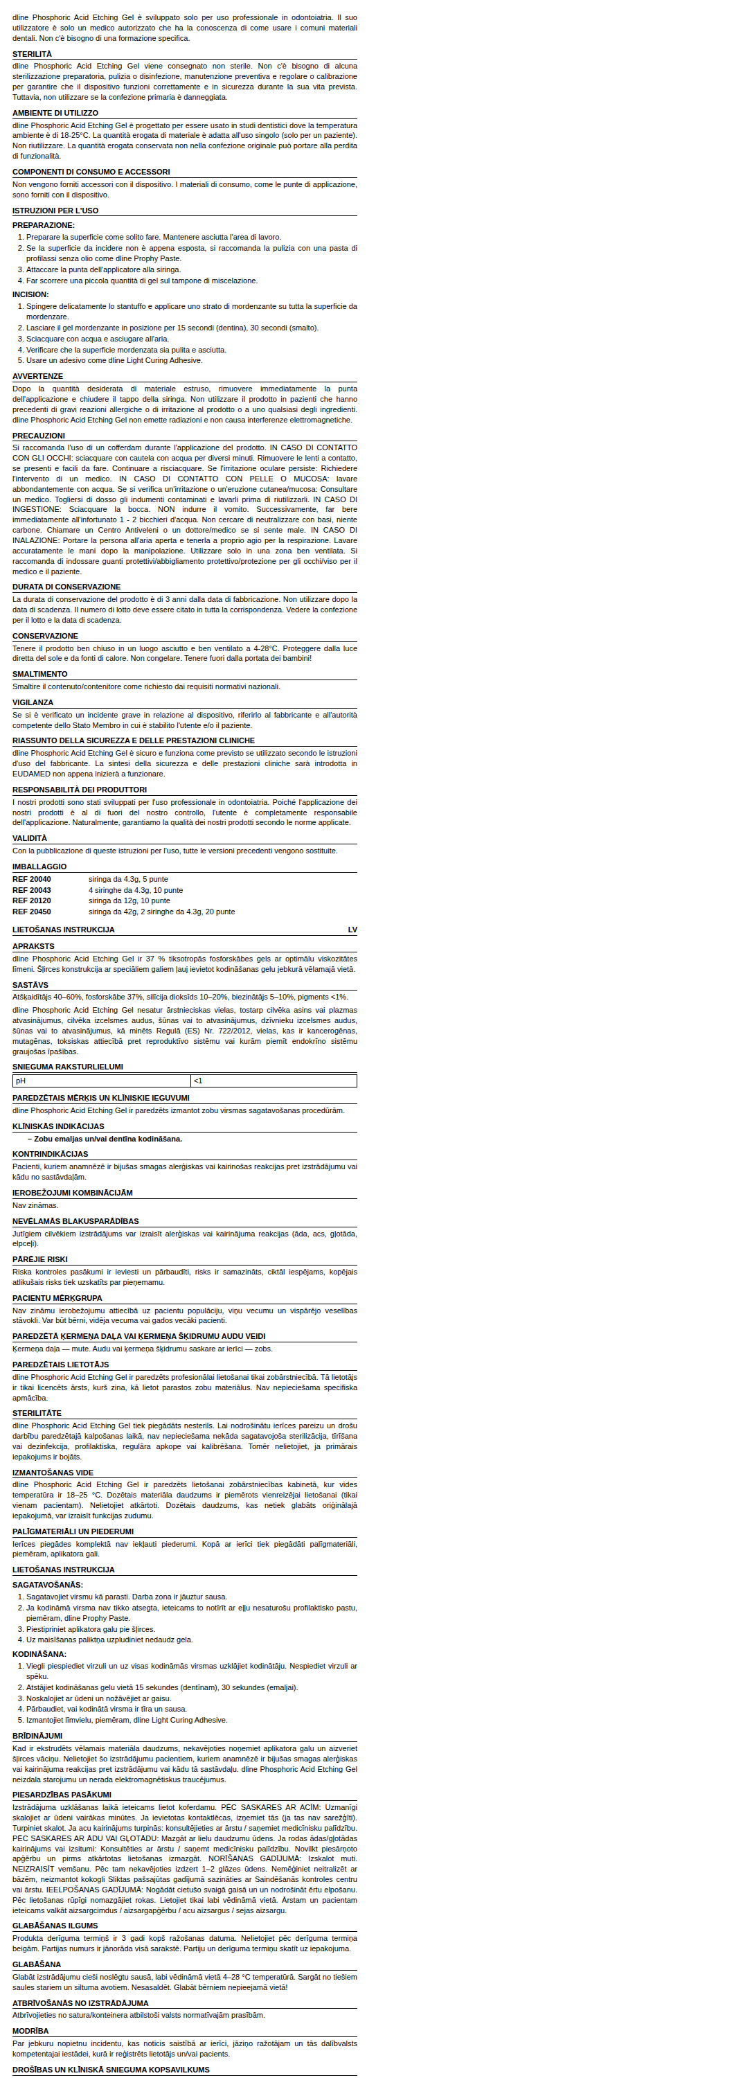dline Phosphoric Acid Etching Gel è sviluppato solo per uso professionale in odontoiatria. Il suo utilizzatore è solo un medico autorizzato che ha la conoscenza di come usare i comuni materiali dentali. Non c'è bisogno di una formazione specifica.
Sterilità
dline Phosphoric Acid Etching Gel viene consegnato non sterile. Non c'è bisogno di alcuna sterilizzazione preparatoria, pulizia o disinfezione, manutenzione preventiva e regolare o calibrazione per garantire che il dispositivo funzioni correttamente e in sicurezza durante la sua vita prevista. Tuttavia, non utilizzare se la confezione primaria è danneggiata.
Ambiente di utilizzo
dline Phosphoric Acid Etching Gel è progettato per essere usato in studi dentistici dove la temperatura ambiente è di 18-25°C. La quantità erogata di materiale è adatta all'uso singolo (solo per un paziente). Non riutilizzare. La quantità erogata conservata non nella confezione originale può portare alla perdita di funzionalità.
Componenti di consumo e accessori
Non vengono forniti accessori con il dispositivo. I materiali di consumo, come le punte di applicazione, sono forniti con il dispositivo.
Istruzioni per l'uso
PREPARAZIONE:
Preparare la superficie come solito fare. Mantenere asciutta l'area di lavoro.
Se la superficie da incidere non è appena esposta, si raccomanda la pulizia con una pasta di profilassi senza olio come dline Prophy Paste.
Attaccare la punta dell'applicatore alla siringa.
Far scorrere una piccola quantità di gel sul tampone di miscelazione.
INCISION:
Spingere delicatamente lo stantuffo e applicare uno strato di mordenzante su tutta la superficie da mordenzare.
Lasciare il gel mordenzante in posizione per 15 secondi (dentina), 30 secondi (smalto).
Sciacquare con acqua e asciugare all'aria.
Verificare che la superficie mordenzata sia pulita e asciutta.
Usare un adesivo come dline Light Curing Adhesive.
Avvertenze
Dopo la quantità desiderata di materiale estruso, rimuovere immediatamente la punta dell'applicazione e chiudere il tappo della siringa. Non utilizzare il prodotto in pazienti che hanno precedenti di gravi reazioni allergiche o di irritazione al prodotto o a uno qualsiasi degli ingredienti. dline Phosphoric Acid Etching Gel non emette radiazioni e non causa interferenze elettromagnetiche.
Precauzioni
Si raccomanda l'uso di un cofferdam durante l'applicazione del prodotto. IN CASO DI CONTATTO CON GLI OCCHI: sciacquare con cautela con acqua per diversi minuti. Rimuovere le lenti a contatto, se presenti e facili da fare. Continuare a risciacquare. Se l'irritazione oculare persiste: Richiedere l'intervento di un medico. IN CASO DI CONTATTO CON PELLE O MUCOSA: lavare abbondantemente con acqua. Se si verifica un'irritazione o un'eruzione cutanea/mucosa: Consultare un medico. Togliersi di dosso gli indumenti contaminati e lavarli prima di riutilizzarli. IN CASO DI INGESTIONE: Sciacquare la bocca. NON indurre il vomito. Successivamente, far bere immediatamente all'infortunato 1 - 2 bicchieri d'acqua. Non cercare di neutralizzare con basi, niente carbone. Chiamare un Centro Antiveleni o un dottore/medico se si sente male. IN CASO DI INALAZIONE: Portare la persona all'aria aperta e tenerla a proprio agio per la respirazione. Lavare accuratamente le mani dopo la manipolazione. Utilizzare solo in una zona ben ventilata. Si raccomanda di indossare guanti protettivi/abbigliamento protettivo/protezione per gli occhi/viso per il medico e il paziente.
Durata di conservazione
La durata di conservazione del prodotto è di 3 anni dalla data di fabbricazione. Non utilizzare dopo la data di scadenza. Il numero di lotto deve essere citato in tutta la corrispondenza. Vedere la confezione per il lotto e la data di scadenza.
Conservazione
Tenere il prodotto ben chiuso in un luogo asciutto e ben ventilato a 4-28°C. Proteggere dalla luce diretta del sole e da fonti di calore. Non congelare. Tenere fuori dalla portata dei bambini!
Smaltimento
Smaltire il contenuto/contenitore come richiesto dai requisiti normativi nazionali.
Vigilanza
Se si è verificato un incidente grave in relazione al dispositivo, riferirlo al fabbricante e all'autorità competente dello Stato Membro in cui è stabilito l'utente e/o il paziente.
Riassunto della sicurezza e delle prestazioni cliniche
dline Phosphoric Acid Etching Gel è sicuro e funziona come previsto se utilizzato secondo le istruzioni d'uso del fabbricante. La sintesi della sicurezza e delle prestazioni cliniche sarà introdotta in EUDAMED non appena inizierà a funzionare.
Responsabilità dei produttori
I nostri prodotti sono stati sviluppati per l'uso professionale in odontoiatria. Poiché l'applicazione dei nostri prodotti è al di fuori del nostro controllo, l'utente è completamente responsabile dell'applicazione. Naturalmente, garantiamo la qualità dei nostri prodotti secondo le norme applicate.
Validità
Con la pubblicazione di queste istruzioni per l'uso, tutte le versioni precedenti vengono sostituite.
Imballaggio
| REF 20040 | siringa da 4.3g, 5 punte |
| REF 20043 | 4 siringhe da 4.3g, 10 punte |
| REF 20120 | siringa da 12g, 10 punte |
| REF 20450 | siringa da 42g, 2 siringhe da 4.3g, 20 punte |
Lietošanas instrukcija LV
Apraksts
dline Phosphoric Acid Etching Gel ir 37 % tiksotropās fosforskābes gels ar optimālu viskozitātes līmeni. Šļirces konstrukcija ar speciāliem galiem ļauj ievietot kodināšanas gelu jebkurā vēlamajā vietā.
Sastāvs
Atšķaidītājs 40–60%, fosforskābe 37%, silīcija dioksīds 10–20%, biezinātājs 5–10%, pigments <1%.
dline Phosphoric Acid Etching Gel nesatur ārstnieciskas vielas, tostarp cilvēka asins vai plazmas atvasinājumus, cilvēka izcelsmes audus, šūnas vai to atvasinājumus, dzīvnieku izcelsmes audus, šūnas vai to atvasinājumus, kā minēts Regulā (ES) Nr. 722/2012, vielas, kas ir kancerogēnas, mutagēnas, toksiskas attiecībā pret reproduktīvo sistēmu vai kurām piemīt endokrīno sistēmu graujošas īpašības.
Snieguma raksturlielumi
| pH | <1 |
Paredzētais mērķis un klīniskie ieguvumi
dline Phosphoric Acid Etching Gel ir paredzēts izmantot zobu virsmas sagatavošanas procedūrām.
Klīniskās indikācijas
– Zobu emaljas un/vai dentīna kodināšana.
Kontrindikācijas
Pacienti, kuriem anamnēzē ir bijušas smagas alerģiskas vai kairinošas reakcijas pret izstrādājumu vai kādu no sastāvdaļām.
Ierobežojumi kombinācijām
Nav zināmas.
Nevēlamās blakusparādības
Jutīgiem cilvēkiem izstrādājums var izraisīt alerģiskas vai kairinājuma reakcijas (āda, acs, gļotāda, elpceļi).
Pārējie riski
Riska kontroles pasākumi ir ieviesti un pārbaudīti, risks ir samazināts, ciktāl iespējams, kopējais atlikušais risks tiek uzskatīts par pieņemamu.
Pacientu mērķgrupa
Nav zināmu ierobežojumu attiecībā uz pacientu populāciju, viņu vecumu un vispārējo veselības stāvokli. Var būt bērni, vidēja vecuma vai gados vecāki pacienti.
Paredzētā ķermeņa daļa vai ķermeņa šķidrumu audu veidi
Ķermeņa daļa — mute. Audu vai ķermeņa šķidrumu saskare ar ierīci — zobs.
Paredzētais lietotājs
dline Phosphoric Acid Etching Gel ir paredzēts profesionālai lietošanai tikai zobārstniecībā. Tā lietotājs ir tikai licencēts ārsts, kurš zina, kā lietot parastos zobu materiālus. Nav nepieciešama specifiska apmācība.
Sterilitāte
dline Phosphoric Acid Etching Gel tiek piegādāts nesterils. Lai nodrošinātu ierīces pareizu un drošu darbību paredzētajā kalpošanas laikā, nav nepieciešama nekāda sagatavojoša sterilizācija, tīrīšana vai dezinfekcija, profilaktiska, regulāra apkope vai kalibrēšana. Tomēr nelietojiet, ja primārais iepakojums ir bojāts.
Izmantošanas vide
dline Phosphoric Acid Etching Gel ir paredzēts lietošanai zobārstniecības kabinetā, kur vides temperatūra ir 18–25 °C. Dozētais materiāla daudzums ir piemērots vienreizējai lietošanai (tikai vienam pacientam). Nelietojiet atkārtoti. Dozētais daudzums, kas netiek glabāts oriģinālajā iepakojumā, var izraisīt funkcijas zudumu.
Palīgmateriāli un piederumi
Ierīces piegādes komplektā nav iekļauti piederumi. Kopā ar ierīci tiek piegādāti palīgmateriāli, piemēram, aplikatora gali.
Lietošanas instrukcija
SAGATAVOŠANĀS:
Sagatavojiet virsmu kā parasti. Darba zona ir jāuztur sausa.
Ja kodināmā virsma nav tikko atsegta, ieteicams to notīrīt ar eļļu nesaturošu profilaktisko pastu, piemēram, dline Prophy Paste.
Piestipriniet aplikatora galu pie šļirces.
Uz maisīšanas paliktņa uzpludiniet nedaudz gela.
KODINĀŠANA:
Viegli piespiediet virzuli un uz visas kodināmās virsmas uzklājiet kodinātāju. Nespiediet virzuli ar spēku.
Atstājiet kodināšanas gelu vietā 15 sekundes (dentīnam), 30 sekundes (emaljai).
Noskalojiet ar ūdeni un nožāvējiet ar gaisu.
Pārbaudiet, vai kodinātā virsma ir tīra un sausa.
Izmantojiet līmvielu, piemēram, dline Light Curing Adhesive.
Brīdinājumi
Kad ir ekstrudēts vēlamais materiāla daudzums, nekavējoties noņemiet aplikatora galu un aizveriet šļirces vāciņu. Nelietojiet šo izstrādājumu pacientiem, kuriem anamnēzē ir bijušas smagas alerģiskas vai kairinājuma reakcijas pret izstrādājumu vai kādu tā sastāvdaļu. dline Phosphoric Acid Etching Gel neizdala starojumu un nerada elektromagnētiskus traucējumus.
Piesardzības pasākumi
Izstrādājuma uzklāšanas laikā ieteicams lietot koferdamu. PĒC SASKARES AR ACĪM: Uzmanīgi skalojiet ar ūdeni vairākas minūtes. Ja ievietotas kontaktlēcas, izņemiet tās (ja tas nav sarežģīti). Turpiniet skalot. Ja acu kairinājums turpinās: konsultējieties ar ārstu / saņemiet medicīnisku palīdzību. PĒC SASKARES AR ĀDU VAI GĻOTĀDU: Mazgāt ar lielu daudzumu ūdens. Ja rodas ādas/gļotādas kairinājums vai izsitumi: Konsultēties ar ārstu / saņemt medicīnisku palīdzību. Novilkt piesārņoto apģērbu un pirms atkārtotas lietošanas izmazgāt. NORĪŠANAS GADĪJUMĀ: Izskalot muti. NEIZRAISĪT vemšanu. Pēc tam nekavējoties izdzert 1–2 glāzes ūdens. Nemēģiniet neitralizēt ar bāzēm, neizmantot kokogli Sliktas pašsajūtas gadījumā sazināties ar Saindēšanās kontroles centru vai ārstu. IEELPOŠANAS GADĪJUMĀ: Nogādāt cietušo svaigā gaisā un un nodrošināt ērtu elpošanu. Pēc lietošanas rūpīgi nomazgājiet rokas. Lietojiet tikai labi vēdināmā vietā. Ārstam un pacientam ieteicams valkāt aizsargcimdus / aizsargapģērbu / acu aizsargus / sejas aizsargu.
Glabāšanas ilgums
Produkta derīguma termiņš ir 3 gadi kopš ražošanas datuma. Nelietojiet pēc derīguma termiņa beigām. Partijas numurs ir jānorāda visā sarakstē. Partiju un derīguma termiņu skatīt uz iepakojuma.
Glabāšana
Glabāt izstrādājumu cieši noslēgtu sausā, labi vēdināmā vietā 4–28 °C temperatūrā. Sargāt no tiešiem saules stariem un siltuma avotiem. Nesasaldēt. Glabāt bērniem nepieejamā vietā!
Atbrīvošanās no izstrādājuma
Atbrīvojieties no satura/konteinera atbilstoši valsts normatīvajām prasībām.
Modrība
Par jebkuru nopietnu incidentu, kas noticis saistībā ar ierīci, jāziņo ražotājam un tās dalībvalsts kompetentajai iestādei, kurā ir reģistrēts lietotājs un/vai pacients.
Drošības un klīniskā snieguma kopsavilkums
dline Phosphoric Acid Etching Gel ir drošs un darbojas kā paredzēts, ja to lieto saskaņā ar ražotāja lietošanas instrukciju. Drošības un klīniskā snieguma kopsavilkums tiks ievadīts EUDAMED, tiklīdz tas sāks darbu.
Ražotāja pienākumi